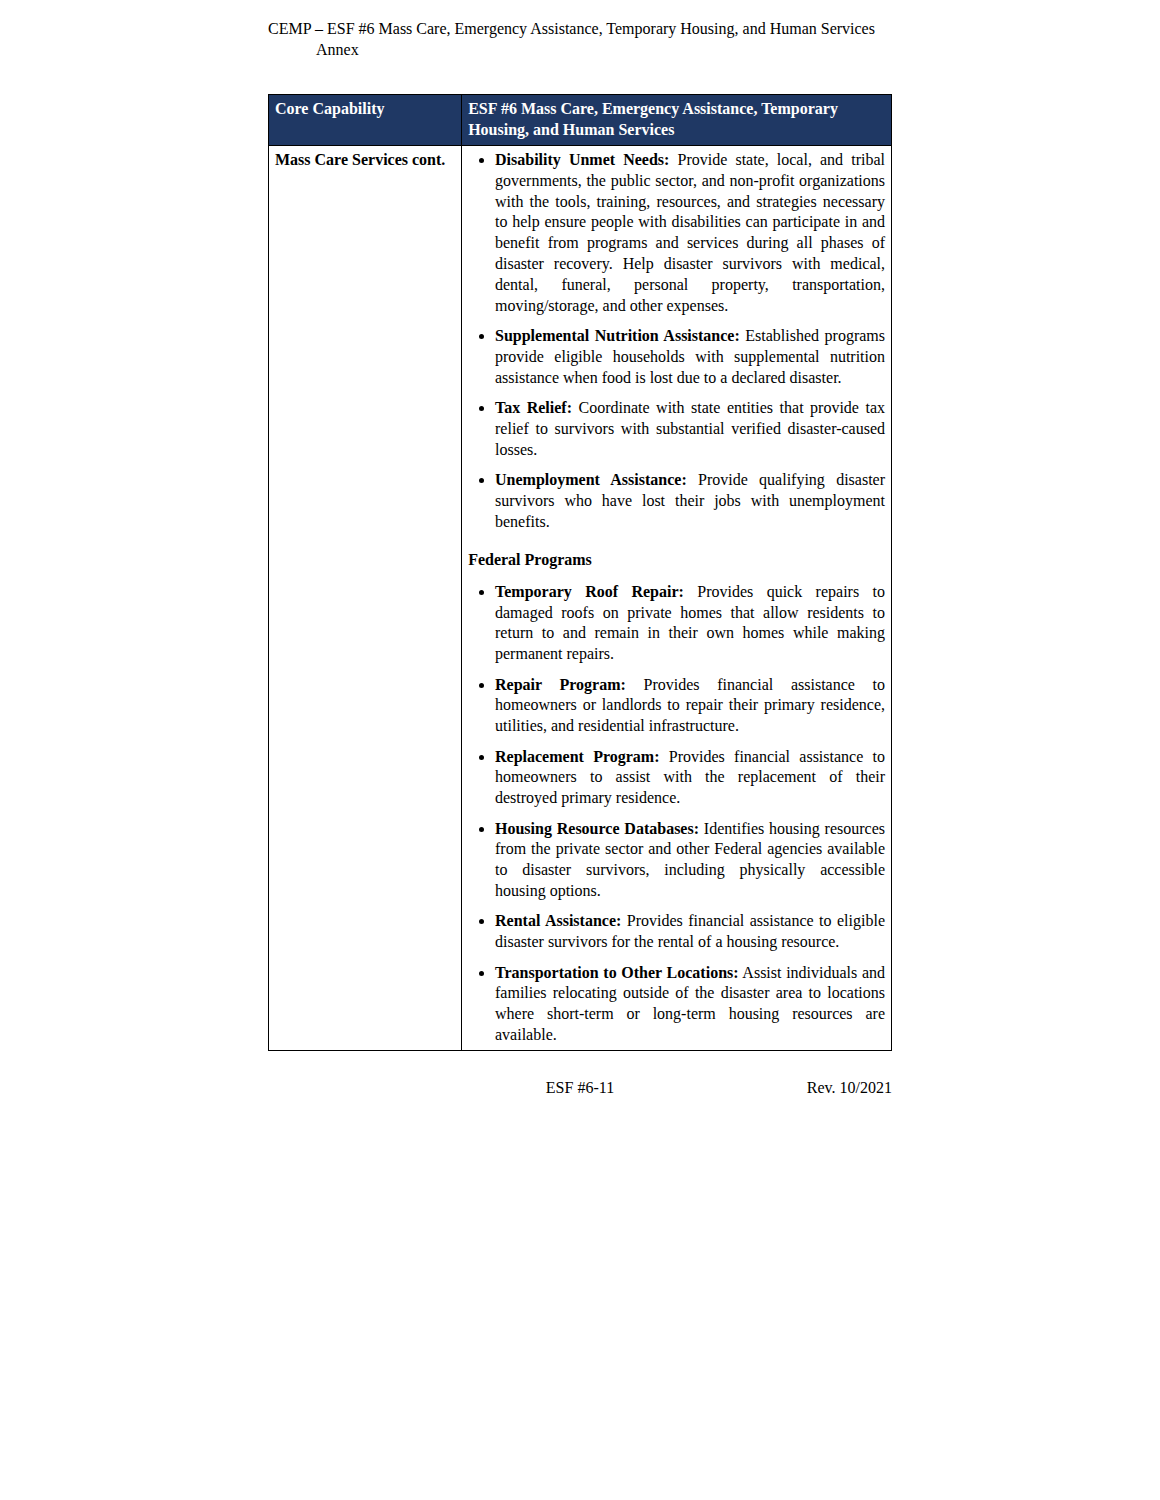CEMP – ESF #6 Mass Care, Emergency Assistance, Temporary Housing, and Human Services Annex
| Core Capability | ESF #6 Mass Care, Emergency Assistance, Temporary Housing, and Human Services |
| --- | --- |
| Mass Care Services cont. | Disability Unmet Needs: Provide state, local, and tribal governments, the public sector, and non-profit organizations with the tools, training, resources, and strategies necessary to help ensure people with disabilities can participate in and benefit from programs and services during all phases of disaster recovery. Help disaster survivors with medical, dental, funeral, personal property, transportation, moving/storage, and other expenses. Supplemental Nutrition Assistance: Established programs provide eligible households with supplemental nutrition assistance when food is lost due to a declared disaster. Tax Relief: Coordinate with state entities that provide tax relief to survivors with substantial verified disaster-caused losses. Unemployment Assistance: Provide qualifying disaster survivors who have lost their jobs with unemployment benefits. Federal Programs Temporary Roof Repair: Provides quick repairs to damaged roofs on private homes that allow residents to return to and remain in their own homes while making permanent repairs. Repair Program: Provides financial assistance to homeowners or landlords to repair their primary residence, utilities, and residential infrastructure. Replacement Program: Provides financial assistance to homeowners to assist with the replacement of their destroyed primary residence. Housing Resource Databases: Identifies housing resources from the private sector and other Federal agencies available to disaster survivors, including physically accessible housing options. Rental Assistance: Provides financial assistance to eligible disaster survivors for the rental of a housing resource. Transportation to Other Locations: Assist individuals and families relocating outside of the disaster area to locations where short-term or long-term housing resources are available. |
ESF #6-11 Rev. 10/2021